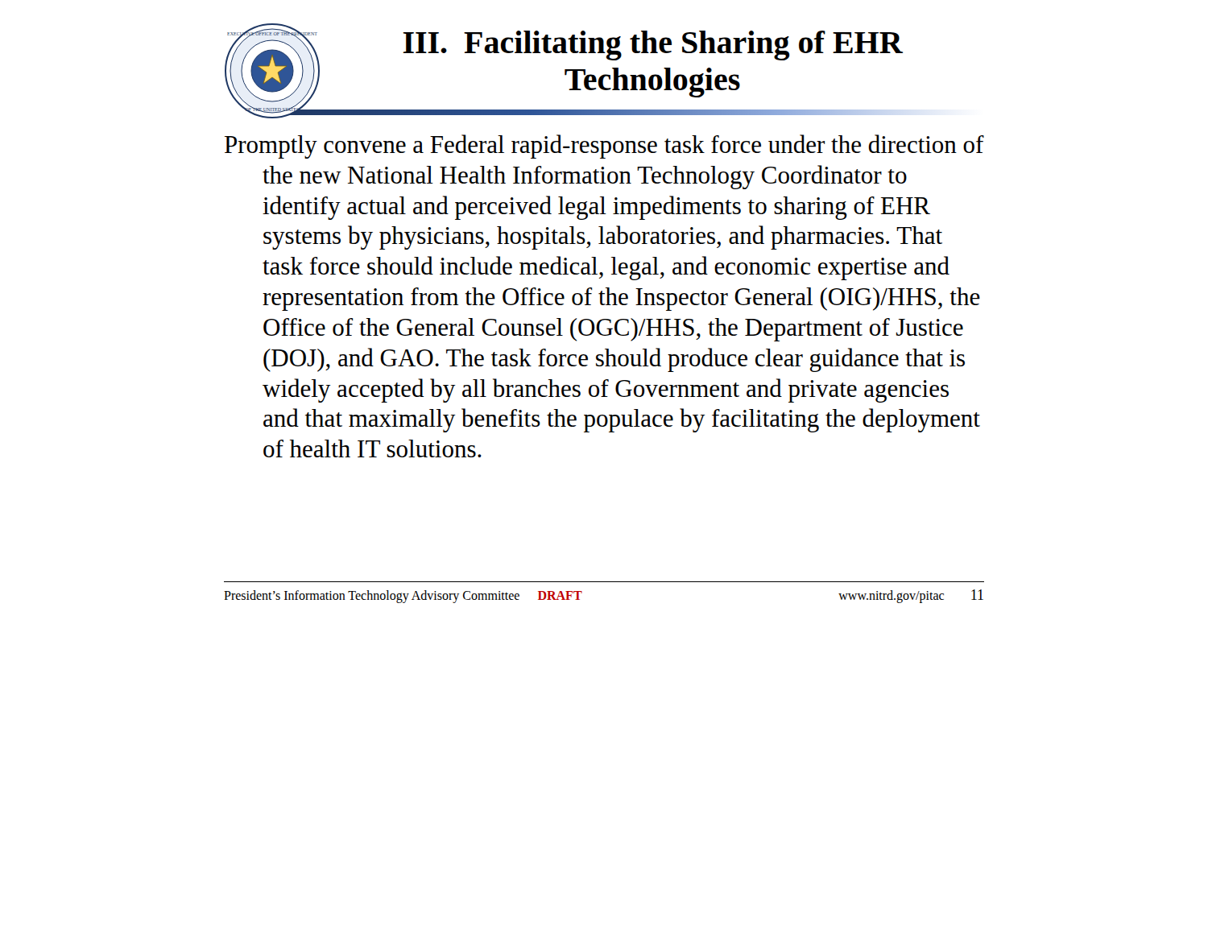EXECUTIVE OFFICE OF THE PRESIDENT OF THE UNITED STATES
III. Facilitating the Sharing of EHR Technologies
Promptly convene a Federal rapid-response task force under the direction of the new National Health Information Technology Coordinator to identify actual and perceived legal impediments to sharing of EHR systems by physicians, hospitals, laboratories, and pharmacies. That task force should include medical, legal, and economic expertise and representation from the Office of the Inspector General (OIG)/HHS, the Office of the General Counsel (OGC)/HHS, the Department of Justice (DOJ), and GAO. The task force should produce clear guidance that is widely accepted by all branches of Government and private agencies and that maximally benefits the populace by facilitating the deployment of health IT solutions.
President’s Information Technology Advisory Committee DRAFT
www.nitrd.gov/pitac 11